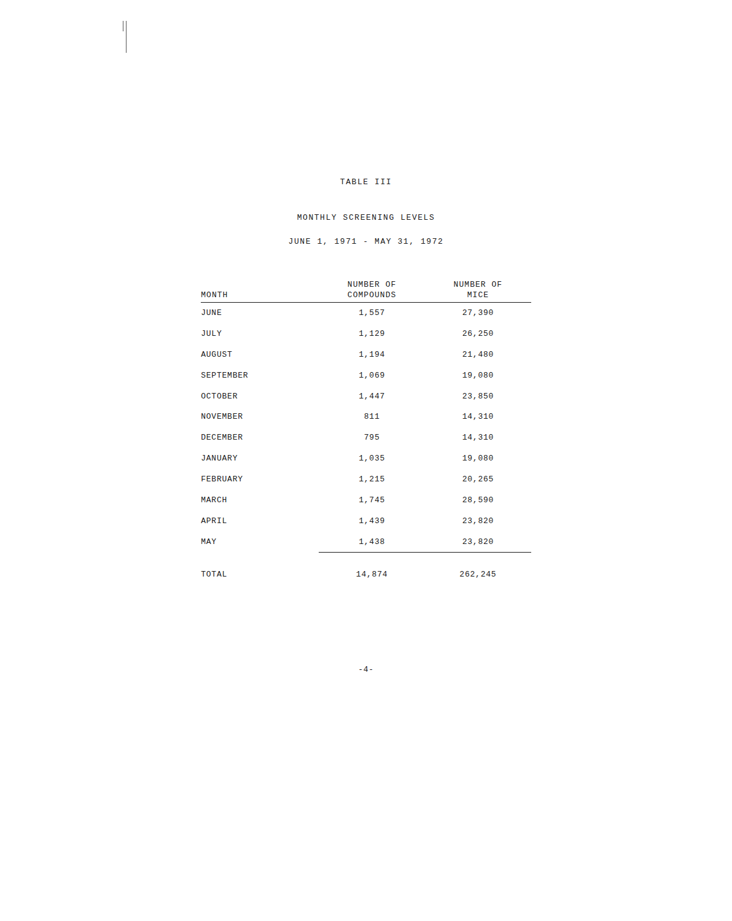TABLE III
MONTHLY SCREENING LEVELS
JUNE 1, 1971 - MAY 31, 1972
| MONTH | NUMBER OF COMPOUNDS | NUMBER OF MICE |
| --- | --- | --- |
| JUNE | 1,557 | 27,390 |
| JULY | 1,129 | 26,250 |
| AUGUST | 1,194 | 21,480 |
| SEPTEMBER | 1,069 | 19,080 |
| OCTOBER | 1,447 | 23,850 |
| NOVEMBER | 811 | 14,310 |
| DECEMBER | 795 | 14,310 |
| JANUARY | 1,035 | 19,080 |
| FEBRUARY | 1,215 | 20,265 |
| MARCH | 1,745 | 28,590 |
| APRIL | 1,439 | 23,820 |
| MAY | 1,438 | 23,820 |
| TOTAL | 14,874 | 262,245 |
-4-